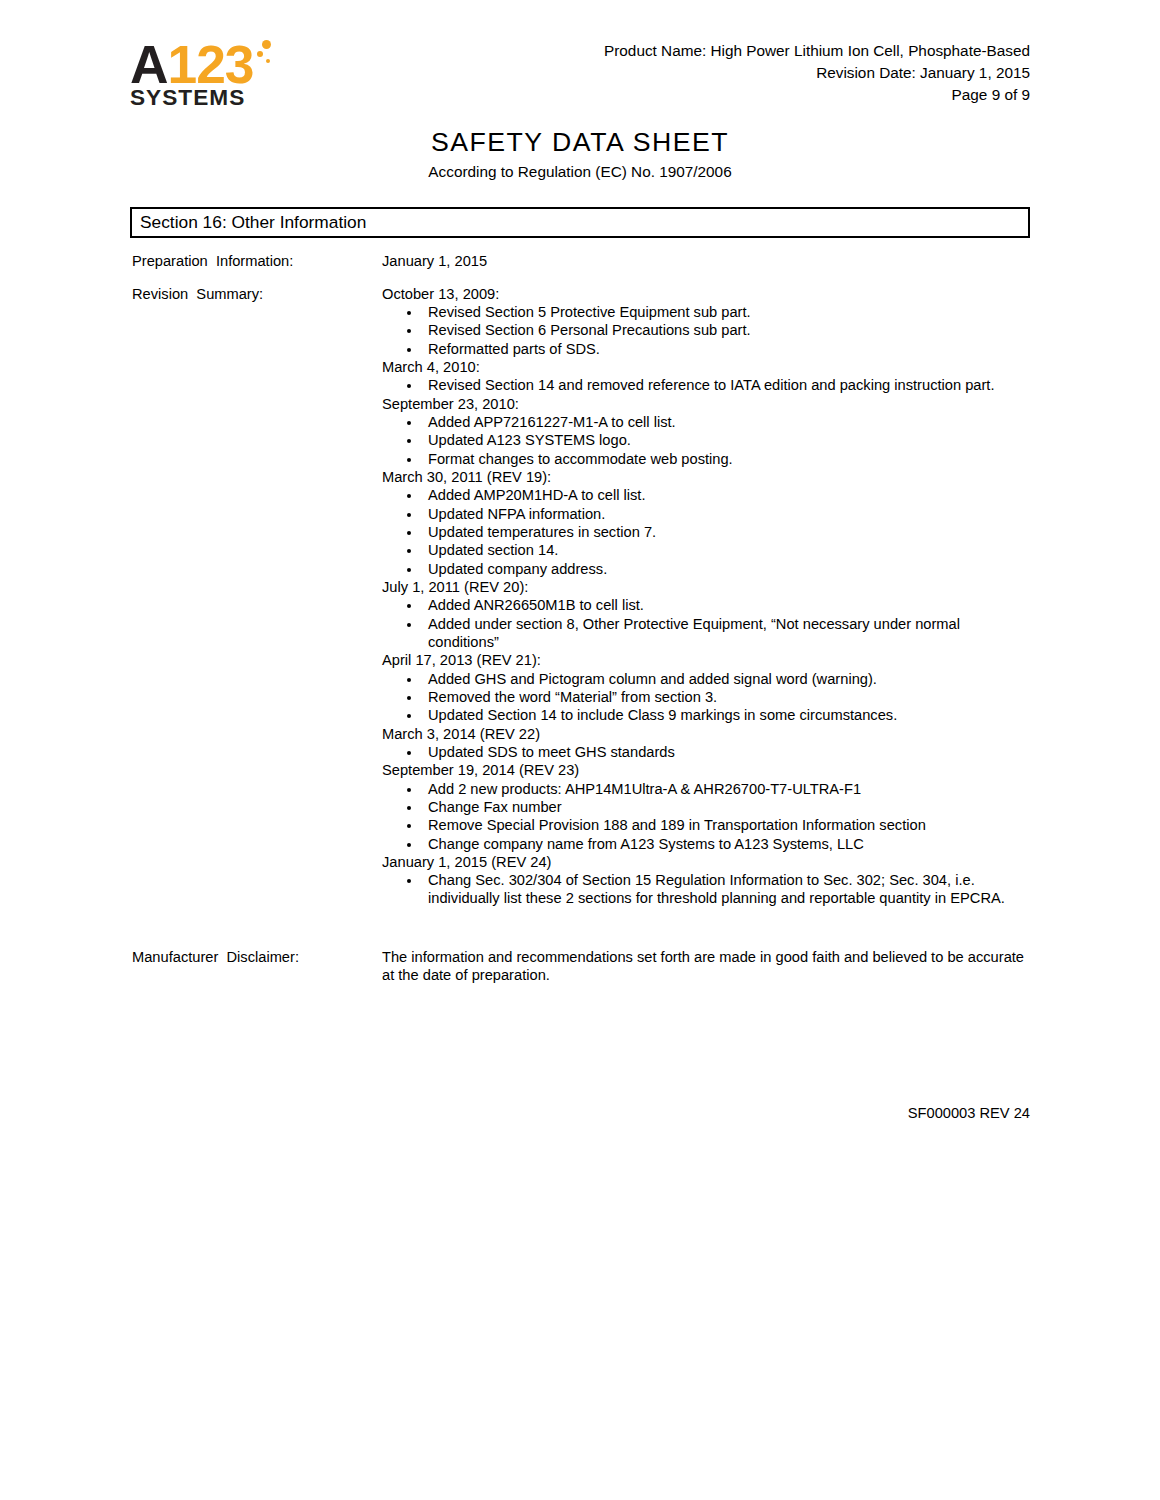A 123 SYSTEMS
Product Name: High Power Lithium Ion Cell, Phosphate-Based
Revision Date: January 1, 2015
Page 9 of 9
SAFETY DATA SHEET
According to Regulation (EC) No. 1907/2006
Section 16: Other Information
Preparation Information:
January 1, 2015
Revision Summary:
October 13, 2009:
Revised Section 5 Protective Equipment sub part.
Revised Section 6 Personal Precautions sub part.
Reformatted parts of SDS.
March 4, 2010:
Revised Section 14 and removed reference to IATA edition and packing instruction part.
September 23, 2010:
Added APP72161227-M1-A to cell list.
Updated A123 SYSTEMS logo.
Format changes to accommodate web posting.
March 30, 2011 (REV 19):
Added AMP20M1HD-A to cell list.
Updated NFPA information.
Updated temperatures in section 7.
Updated section 14.
Updated company address.
July 1, 2011 (REV 20):
Added ANR26650M1B to cell list.
Added under section 8, Other Protective Equipment, “Not necessary under normal conditions”
April 17, 2013 (REV 21):
Added GHS and Pictogram column and added signal word (warning).
Removed the word “Material” from section 3.
Updated Section 14 to include Class 9 markings in some circumstances.
March 3, 2014 (REV 22)
Updated SDS to meet GHS standards
September 19, 2014 (REV 23)
Add 2 new products: AHP14M1Ultra-A & AHR26700-T7-ULTRA-F1
Change Fax number
Remove Special Provision 188 and 189 in Transportation Information section
Change company name from A123 Systems to A123 Systems, LLC
January 1, 2015 (REV 24)
Chang Sec. 302/304 of Section 15 Regulation Information to Sec. 302; Sec. 304, i.e. individually list these 2 sections for threshold planning and reportable quantity in EPCRA.
Manufacturer Disclaimer:
The information and recommendations set forth are made in good faith and believed to be accurate at the date of preparation.
SF000003 REV 24